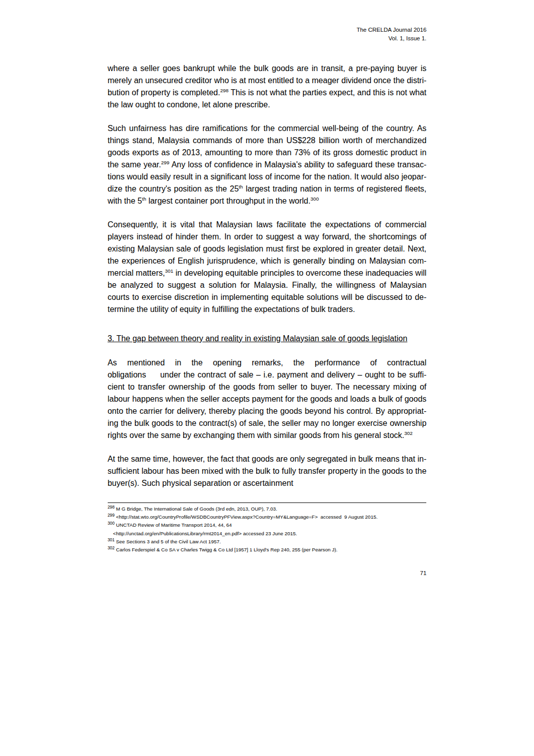The CRELDA Journal 2016 Vol. 1, Issue 1.
where a seller goes bankrupt while the bulk goods are in transit, a pre-paying buyer is merely an unsecured creditor who is at most entitled to a meager dividend once the distribution of property is completed.298 This is not what the parties expect, and this is not what the law ought to condone, let alone prescribe.
Such unfairness has dire ramifications for the commercial well-being of the country. As things stand, Malaysia commands of more than US$228 billion worth of merchandized goods exports as of 2013, amounting to more than 73% of its gross domestic product in the same year.299 Any loss of confidence in Malaysia's ability to safeguard these transactions would easily result in a significant loss of income for the nation. It would also jeopardize the country's position as the 25th largest trading nation in terms of registered fleets, with the 5th largest container port throughput in the world.300
Consequently, it is vital that Malaysian laws facilitate the expectations of commercial players instead of hinder them. In order to suggest a way forward, the shortcomings of existing Malaysian sale of goods legislation must first be explored in greater detail. Next, the experiences of English jurisprudence, which is generally binding on Malaysian commercial matters,301 in developing equitable principles to overcome these inadequacies will be analyzed to suggest a solution for Malaysia. Finally, the willingness of Malaysian courts to exercise discretion in implementing equitable solutions will be discussed to determine the utility of equity in fulfilling the expectations of bulk traders.
3. The gap between theory and reality in existing Malaysian sale of goods legislation
As mentioned in the opening remarks, the performance of contractual obligations under the contract of sale – i.e. payment and delivery – ought to be sufficient to transfer ownership of the goods from seller to buyer. The necessary mixing of labour happens when the seller accepts payment for the goods and loads a bulk of goods onto the carrier for delivery, thereby placing the goods beyond his control. By appropriating the bulk goods to the contract(s) of sale, the seller may no longer exercise ownership rights over the same by exchanging them with similar goods from his general stock.302
At the same time, however, the fact that goods are only segregated in bulk means that insufficient labour has been mixed with the bulk to fully transfer property in the goods to the buyer(s). Such physical separation or ascertainment
298 M G Bridge, The International Sale of Goods (3rd edn, 2013, OUP), 7.03.
299 <http://stat.wto.org/CountryProfile/WSDBCountryPFView.aspx?Country=MY&Language=F> accessed 9 August 2015.
300 UNCTAD Review of Maritime Transport 2014, 44, 64
<http://unctad.org/en/PublicationsLibrary/rmt2014_en.pdf> accessed 23 June 2015.
301 See Sections 3 and 5 of the Civil Law Act 1957.
302 Carlos Federspiel & Co SA v Charles Twigg & Co Ltd [1957] 1 Lloyd's Rep 240, 255 (per Pearson J).
71